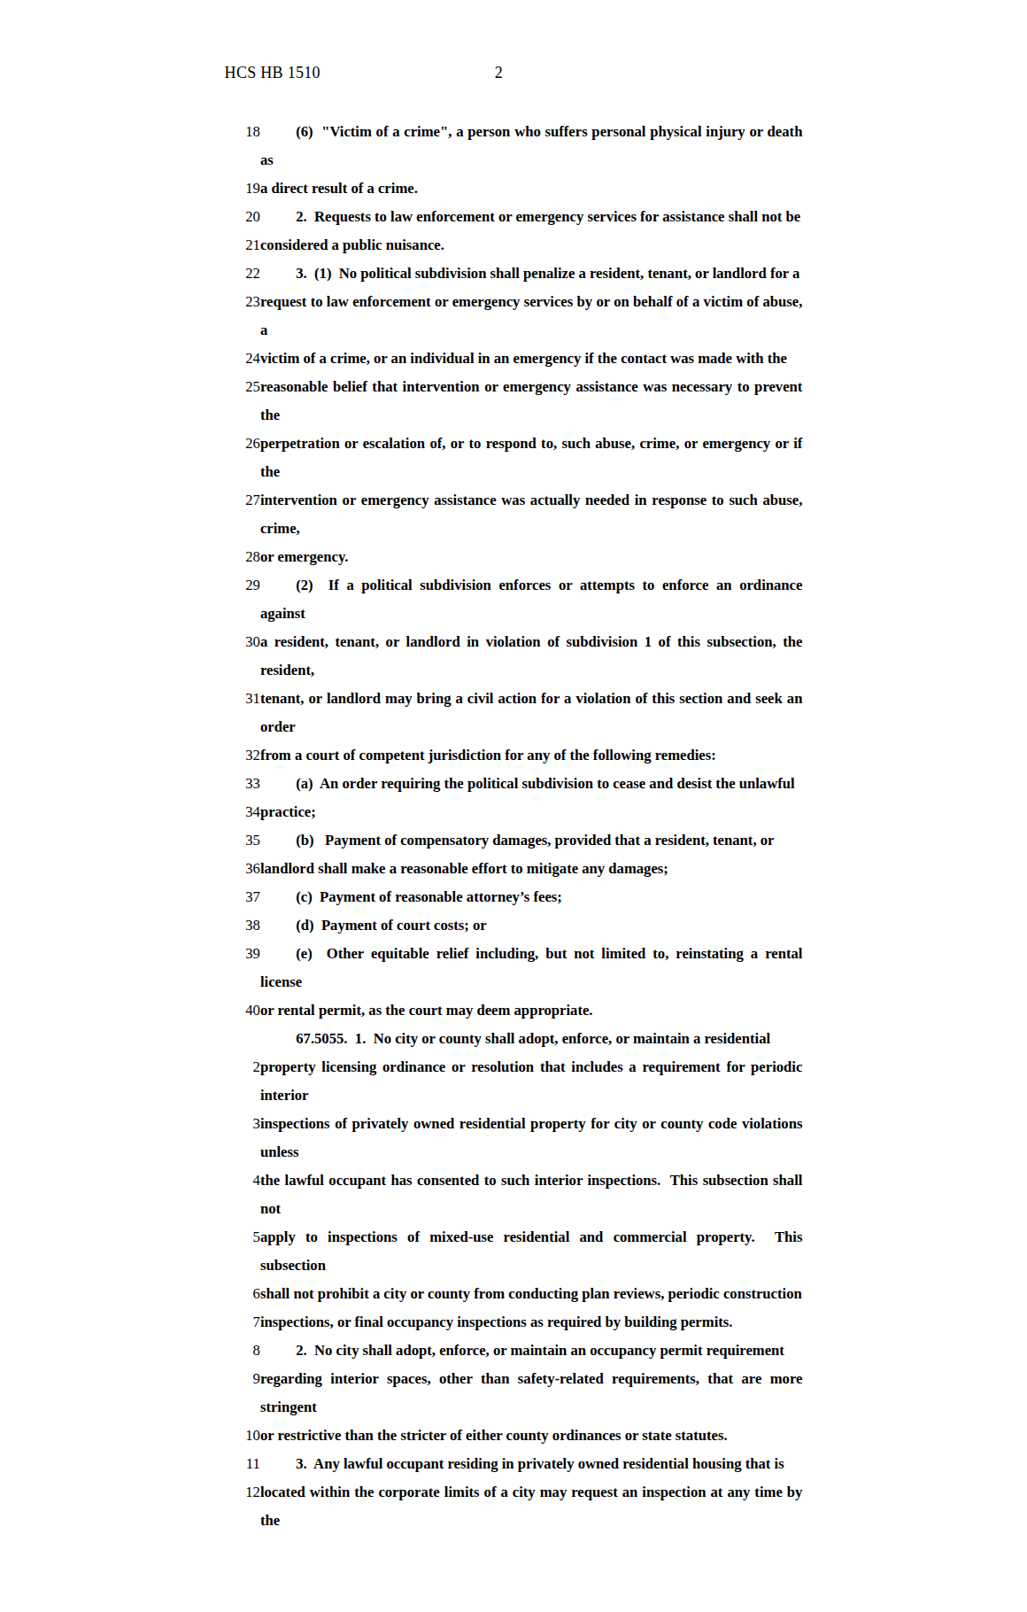HCS HB 1510 2
| 18 | (6) "Victim of a crime", a person who suffers personal physical injury or death as |
| 19 | a direct result of a crime. |
| 20 | 2. Requests to law enforcement or emergency services for assistance shall not be |
| 21 | considered a public nuisance. |
| 22 | 3. (1) No political subdivision shall penalize a resident, tenant, or landlord for a |
| 23 | request to law enforcement or emergency services by or on behalf of a victim of abuse, a |
| 24 | victim of a crime, or an individual in an emergency if the contact was made with the |
| 25 | reasonable belief that intervention or emergency assistance was necessary to prevent the |
| 26 | perpetration or escalation of, or to respond to, such abuse, crime, or emergency or if the |
| 27 | intervention or emergency assistance was actually needed in response to such abuse, crime, |
| 28 | or emergency. |
| 29 | (2) If a political subdivision enforces or attempts to enforce an ordinance against |
| 30 | a resident, tenant, or landlord in violation of subdivision 1 of this subsection, the resident, |
| 31 | tenant, or landlord may bring a civil action for a violation of this section and seek an order |
| 32 | from a court of competent jurisdiction for any of the following remedies: |
| 33 | (a) An order requiring the political subdivision to cease and desist the unlawful |
| 34 | practice; |
| 35 | (b) Payment of compensatory damages, provided that a resident, tenant, or |
| 36 | landlord shall make a reasonable effort to mitigate any damages; |
| 37 | (c) Payment of reasonable attorney’s fees; |
| 38 | (d) Payment of court costs; or |
| 39 | (e) Other equitable relief including, but not limited to, reinstating a rental license |
| 40 | or rental permit, as the court may deem appropriate. |
| | 67.5055. 1. No city or county shall adopt, enforce, or maintain a residential |
| 2 | property licensing ordinance or resolution that includes a requirement for periodic interior |
| 3 | inspections of privately owned residential property for city or county code violations unless |
| 4 | the lawful occupant has consented to such interior inspections. This subsection shall not |
| 5 | apply to inspections of mixed-use residential and commercial property. This subsection |
| 6 | shall not prohibit a city or county from conducting plan reviews, periodic construction |
| 7 | inspections, or final occupancy inspections as required by building permits. |
| 8 | 2. No city shall adopt, enforce, or maintain an occupancy permit requirement |
| 9 | regarding interior spaces, other than safety-related requirements, that are more stringent |
| 10 | or restrictive than the stricter of either county ordinances or state statutes. |
| 11 | 3. Any lawful occupant residing in privately owned residential housing that is |
| 12 | located within the corporate limits of a city may request an inspection at any time by the |